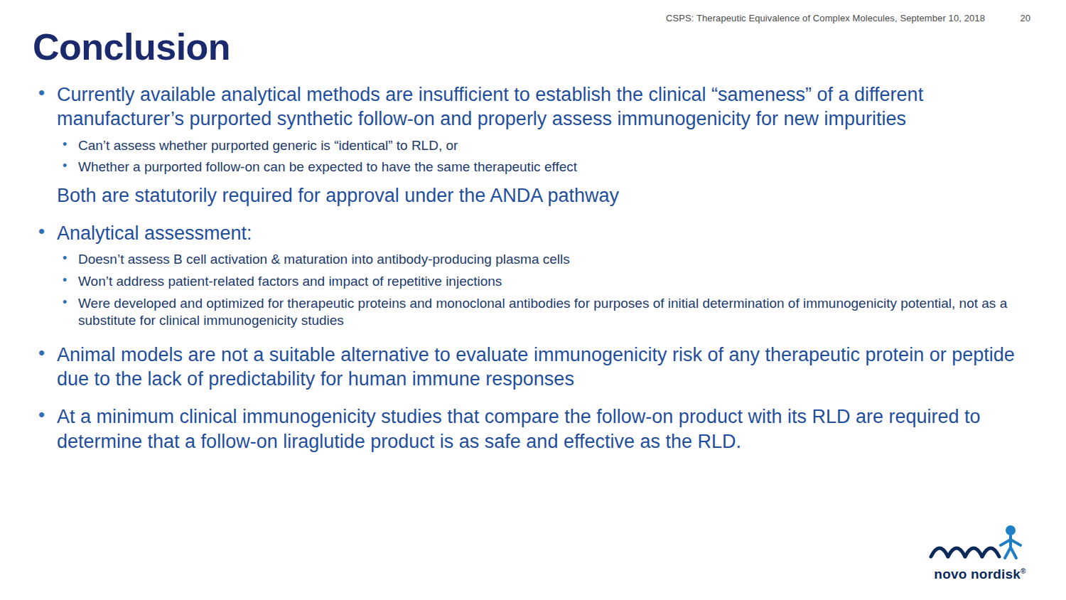CSPS: Therapeutic Equivalence of Complex Molecules, September 10, 2018 20
Conclusion
Currently available analytical methods are insufficient to establish the clinical “sameness” of a different manufacturer’s purported synthetic follow-on and properly assess immunogenicity for new impurities
Can’t assess whether purported generic is “identical” to RLD, or
Whether a purported follow-on can be expected to have the same therapeutic effect
Both are statutorily required for approval under the ANDA pathway
Analytical assessment:
Doesn’t assess B cell activation & maturation into antibody-producing plasma cells
Won’t address patient-related factors and impact of repetitive injections
Were developed and optimized for therapeutic proteins and monoclonal antibodies for purposes of initial determination of immunogenicity potential, not as a substitute for clinical immunogenicity studies
Animal models are not a suitable alternative to evaluate immunogenicity risk of any therapeutic protein or peptide due to the lack of predictability for human immune responses
At a minimum clinical immunogenicity studies that compare the follow-on product with its RLD are required to determine that a follow-on liraglutide product is as safe and effective as the RLD.
novo nordisk®